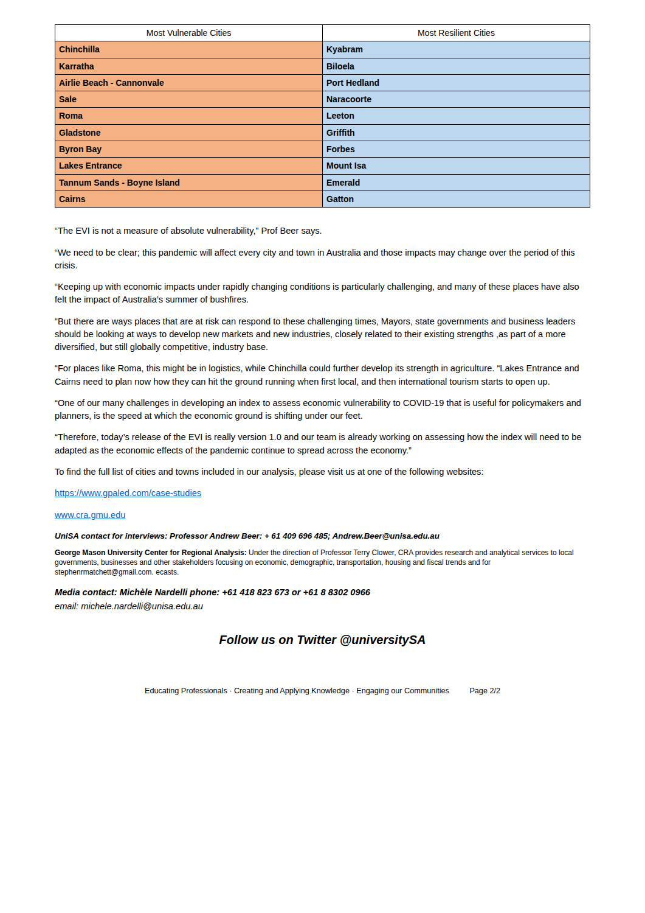| Most Vulnerable Cities | Most Resilient Cities |
| --- | --- |
| Chinchilla | Kyabram |
| Karratha | Biloela |
| Airlie Beach - Cannonvale | Port Hedland |
| Sale | Naracoorte |
| Roma | Leeton |
| Gladstone | Griffith |
| Byron Bay | Forbes |
| Lakes Entrance | Mount Isa |
| Tannum Sands - Boyne Island | Emerald |
| Cairns | Gatton |
“The EVI is not a measure of absolute vulnerability,” Prof Beer says.
“We need to be clear; this pandemic will affect every city and town in Australia and those impacts may change over the period of this crisis.
“Keeping up with economic impacts under rapidly changing conditions is particularly challenging, and many of these places have also felt the impact of Australia’s summer of bushfires.
“But there are ways places that are at risk can respond to these challenging times, Mayors, state governments and business leaders should be looking at ways to develop new markets and new industries, closely related to their existing strengths ,as part of a more diversified, but still globally competitive, industry base.
“For places like Roma, this might be in logistics, while Chinchilla could further develop its strength in agriculture. “Lakes Entrance and Cairns need to plan now how they can hit the ground running when first local, and then international tourism starts to open up.
“One of our many challenges in developing an index to assess economic vulnerability to COVID-19 that is useful for policymakers and planners, is the speed at which the economic ground is shifting under our feet.
“Therefore, today’s release of the EVI is really version 1.0 and our team is already working on assessing how the index will need to be adapted as the economic effects of the pandemic continue to spread across the economy.”
To find the full list of cities and towns included in our analysis, please visit us at one of the following websites:
https://www.gpaled.com/case-studies
www.cra.gmu.edu
UniSA contact for interviews: Professor Andrew Beer: + 61 409 696 485; Andrew.Beer@unisa.edu.au
George Mason University Center for Regional Analysis: Under the direction of Professor Terry Clower, CRA provides research and analytical services to local governments, businesses and other stakeholders focusing on economic, demographic, transportation, housing and fiscal trends and for stephenrmatchett@gmail.com. ecasts.
Media contact: Michèle Nardelli phone: +61 418 823 673 or +61 8 8302 0966
email: michele.nardelli@unisa.edu.au
Follow us on Twitter @universitySA
Educating Professionals · Creating and Applying Knowledge · Engaging our Communities Page 2/2